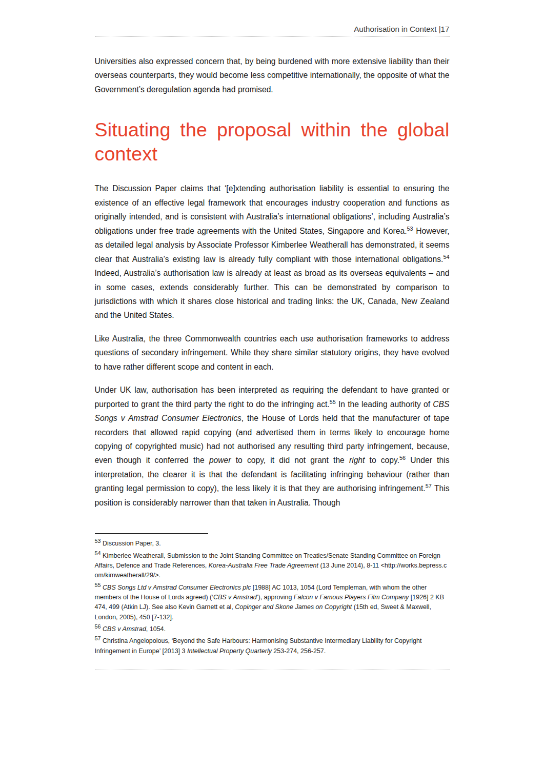Authorisation in Context |17
Universities also expressed concern that, by being burdened with more extensive liability than their overseas counterparts, they would become less competitive internationally, the opposite of what the Government’s deregulation agenda had promised.
Situating the proposal within the global context
The Discussion Paper claims that ‘[e]xtending authorisation liability is essential to ensuring the existence of an effective legal framework that encourages industry cooperation and functions as originally intended, and is consistent with Australia’s international obligations’, including Australia’s obligations under free trade agreements with the United States, Singapore and Korea.53 However, as detailed legal analysis by Associate Professor Kimberlee Weatherall has demonstrated, it seems clear that Australia’s existing law is already fully compliant with those international obligations.54 Indeed, Australia’s authorisation law is already at least as broad as its overseas equivalents – and in some cases, extends considerably further. This can be demonstrated by comparison to jurisdictions with which it shares close historical and trading links: the UK, Canada, New Zealand and the United States.
Like Australia, the three Commonwealth countries each use authorisation frameworks to address questions of secondary infringement. While they share similar statutory origins, they have evolved to have rather different scope and content in each.
Under UK law, authorisation has been interpreted as requiring the defendant to have granted or purported to grant the third party the right to do the infringing act.55 In the leading authority of CBS Songs v Amstrad Consumer Electronics, the House of Lords held that the manufacturer of tape recorders that allowed rapid copying (and advertised them in terms likely to encourage home copying of copyrighted music) had not authorised any resulting third party infringement, because, even though it conferred the power to copy, it did not grant the right to copy.56 Under this interpretation, the clearer it is that the defendant is facilitating infringing behaviour (rather than granting legal permission to copy), the less likely it is that they are authorising infringement.57 This position is considerably narrower than that taken in Australia. Though
53 Discussion Paper, 3.
54 Kimberlee Weatherall, Submission to the Joint Standing Committee on Treaties/Senate Standing Committee on Foreign Affairs, Defence and Trade References, Korea-Australia Free Trade Agreement (13 June 2014), 8-11 <http://works.bepress.com/kimweatherall/29/>.
55 CBS Songs Ltd v Amstrad Consumer Electronics plc [1988] AC 1013, 1054 (Lord Templeman, with whom the other members of the House of Lords agreed) (‘CBS v Amstrad’), approving Falcon v Famous Players Film Company [1926] 2 KB 474, 499 (Atkin LJ). See also Kevin Garnett et al, Copinger and Skone James on Copyright (15th ed, Sweet & Maxwell, London, 2005), 450 [7-132].
56 CBS v Amstrad, 1054.
57 Christina Angelopolous, ‘Beyond the Safe Harbours: Harmonising Substantive Intermediary Liability for Copyright Infringement in Europe’ [2013] 3 Intellectual Property Quarterly 253-274, 256-257.